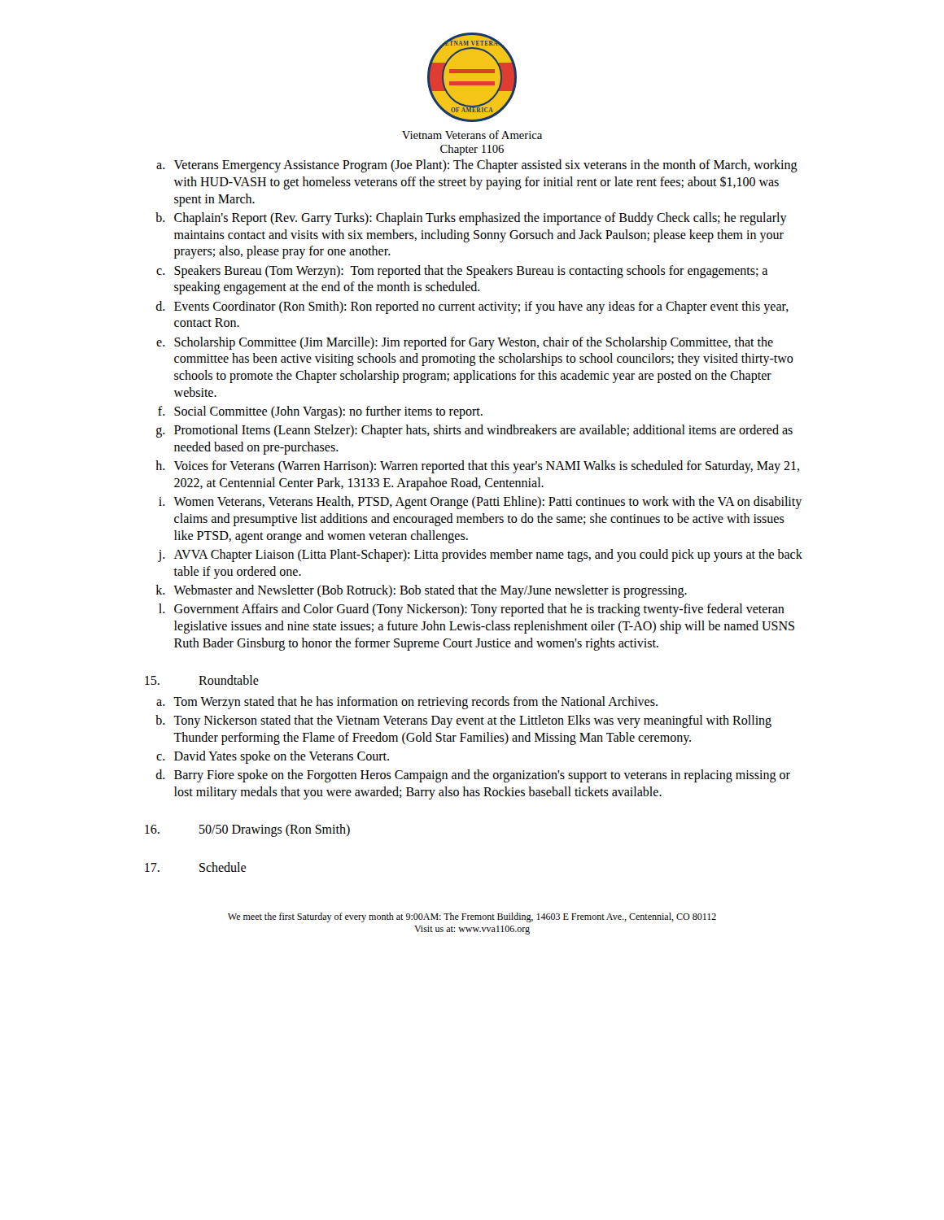VIETNAM VETERANS
OF AMERICA
Vietnam Veterans of America
Chapter 1106
Veterans Emergency Assistance Program (Joe Plant): The Chapter assisted six veterans in the month of March, working with HUD-VASH to get homeless veterans off the street by paying for initial rent or late rent fees; about $1,100 was spent in March.
Chaplain's Report (Rev. Garry Turks): Chaplain Turks emphasized the importance of Buddy Check calls; he regularly maintains contact and visits with six members, including Sonny Gorsuch and Jack Paulson; please keep them in your prayers; also, please pray for one another.
Speakers Bureau (Tom Werzyn): Tom reported that the Speakers Bureau is contacting schools for engagements; a speaking engagement at the end of the month is scheduled.
Events Coordinator (Ron Smith): Ron reported no current activity; if you have any ideas for a Chapter event this year, contact Ron.
Scholarship Committee (Jim Marcille): Jim reported for Gary Weston, chair of the Scholarship Committee, that the committee has been active visiting schools and promoting the scholarships to school councilors; they visited thirty-two schools to promote the Chapter scholarship program; applications for this academic year are posted on the Chapter website.
Social Committee (John Vargas): no further items to report.
Promotional Items (Leann Stelzer): Chapter hats, shirts and windbreakers are available; additional items are ordered as needed based on pre-purchases.
Voices for Veterans (Warren Harrison): Warren reported that this year's NAMI Walks is scheduled for Saturday, May 21, 2022, at Centennial Center Park, 13133 E. Arapahoe Road, Centennial.
Women Veterans, Veterans Health, PTSD, Agent Orange (Patti Ehline): Patti continues to work with the VA on disability claims and presumptive list additions and encouraged members to do the same; she continues to be active with issues like PTSD, agent orange and women veteran challenges.
AVVA Chapter Liaison (Litta Plant-Schaper): Litta provides member name tags, and you could pick up yours at the back table if you ordered one.
Webmaster and Newsletter (Bob Rotruck): Bob stated that the May/June newsletter is progressing.
Government Affairs and Color Guard (Tony Nickerson): Tony reported that he is tracking twenty-five federal veteran legislative issues and nine state issues; a future John Lewis-class replenishment oiler (T-AO) ship will be named USNS Ruth Bader Ginsburg to honor the former Supreme Court Justice and women's rights activist.
15.
Roundtable
Tom Werzyn stated that he has information on retrieving records from the National Archives.
Tony Nickerson stated that the Vietnam Veterans Day event at the Littleton Elks was very meaningful with Rolling Thunder performing the Flame of Freedom (Gold Star Families) and Missing Man Table ceremony.
David Yates spoke on the Veterans Court.
Barry Fiore spoke on the Forgotten Heros Campaign and the organization's support to veterans in replacing missing or lost military medals that you were awarded; Barry also has Rockies baseball tickets available.
16.
50/50 Drawings (Ron Smith)
17.
Schedule
We meet the first Saturday of every month at 9:00AM: The Fremont Building, 14603 E Fremont Ave., Centennial, CO 80112
Visit us at: www.vva1106.org